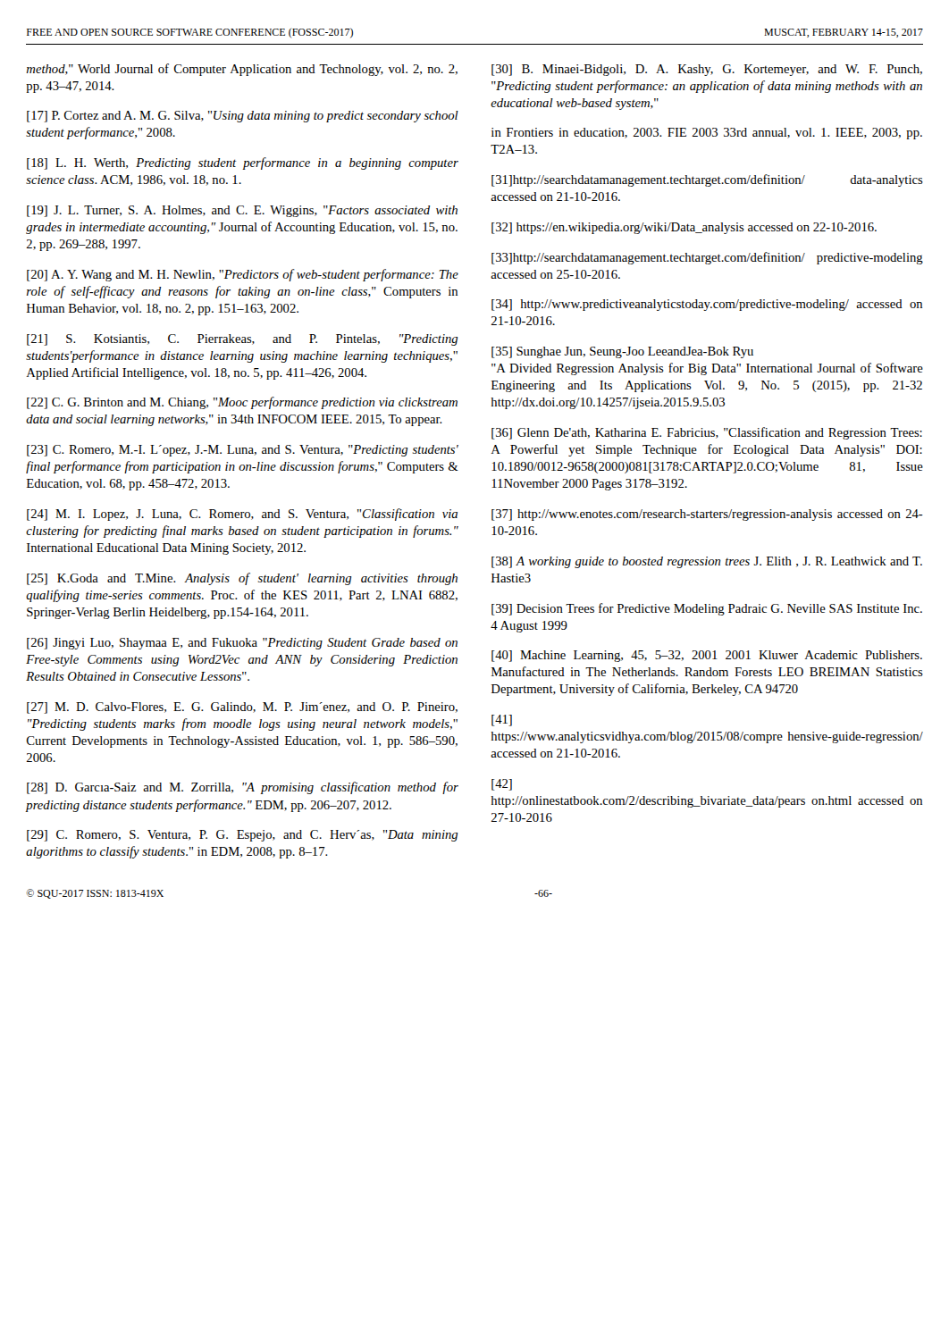Free and Open Source Software Conference (FOSSC-2017) Muscat, February 14-15, 2017
method," World Journal of Computer Application and Technology, vol. 2, no. 2, pp. 43–47, 2014.
[17] P. Cortez and A. M. G. Silva, "Using data mining to predict secondary school student performance," 2008.
[18] L. H. Werth, Predicting student performance in a beginning computer science class. ACM, 1986, vol. 18, no. 1.
[19] J. L. Turner, S. A. Holmes, and C. E. Wiggins, "Factors associated with grades in intermediate accounting," Journal of Accounting Education, vol. 15, no. 2, pp. 269–288, 1997.
[20] A. Y. Wang and M. H. Newlin, "Predictors of web-student performance: The role of self-efficacy and reasons for taking an on-line class," Computers in Human Behavior, vol. 18, no. 2, pp. 151–163, 2002.
[21] S. Kotsiantis, C. Pierrakeas, and P. Pintelas, "Predicting students'performance in distance learning using machine learning techniques," Applied Artificial Intelligence, vol. 18, no. 5, pp. 411–426, 2004.
[22] C. G. Brinton and M. Chiang, "Mooc performance prediction via clickstream data and social learning networks," in 34th INFOCOM IEEE. 2015, To appear.
[23] C. Romero, M.-I. L´opez, J.-M. Luna, and S. Ventura, "Predicting students' final performance from participation in on-line discussion forums," Computers & Education, vol. 68, pp. 458–472, 2013.
[24] M. I. Lopez, J. Luna, C. Romero, and S. Ventura, "Classification via clustering for predicting final marks based on student participation in forums." International Educational Data Mining Society, 2012.
[25] K.Goda and T.Mine. Analysis of student' learning activities through qualifying time-series comments. Proc. of the KES 2011, Part 2, LNAI 6882, Springer-Verlag Berlin Heidelberg, pp.154-164, 2011.
[26] Jingyi Luo, Shaymaa E, and Fukuoka "Predicting Student Grade based on Free-style Comments using Word2Vec and ANN by Considering Prediction Results Obtained in Consecutive Lessons".
[27] M. D. Calvo-Flores, E. G. Galindo, M. P. Jim´enez, and O. P. Pineiro, "Predicting students marks from moodle logs using neural network models," Current Developments in Technology-Assisted Education, vol. 1, pp. 586–590, 2006.
[28] D. Garcıa-Saiz and M. Zorrilla, "A promising classification method for predicting distance students performance." EDM, pp. 206–207, 2012.
[29] C. Romero, S. Ventura, P. G. Espejo, and C. Herv´as, "Data mining algorithms to classify students." in EDM, 2008, pp. 8–17.
[30] B. Minaei-Bidgoli, D. A. Kashy, G. Kortemeyer, and W. F. Punch, "Predicting student performance: an application of data mining methods with an educational web-based system,"
in Frontiers in education, 2003. FIE 2003 33rd annual, vol. 1. IEEE, 2003, pp. T2A–13.
[31]http://searchdatamanagement.techtarget.com/definition/ data-analytics accessed on 21-10-2016.
[32] https://en.wikipedia.org/wiki/Data_analysis accessed on 22-10-2016.
[33]http://searchdatamanagement.techtarget.com/definition/ predictive-modeling accessed on 25-10-2016.
[34] http://www.predictiveanalyticstoday.com/predictive-modeling/ accessed on 21-10-2016.
[35] Sunghae Jun, Seung-Joo LeeandJea-Bok Ryu
"A Divided Regression Analysis for Big Data" International Journal of Software Engineering and Its Applications Vol. 9, No. 5 (2015), pp. 21-32 http://dx.doi.org/10.14257/ijseia.2015.9.5.03
[36] Glenn De'ath, Katharina E. Fabricius, "Classification and Regression Trees: A Powerful yet Simple Technique for Ecological Data Analysis" DOI: 10.1890/0012-9658(2000)081[3178:CARTAP]2.0.CO;Volume 81, Issue 11November 2000 Pages 3178–3192.
[37] http://www.enotes.com/research-starters/regression-analysis accessed on 24-10-2016.
[38] A working guide to boosted regression trees J. Elith , J. R. Leathwick and T. Hastie3
[39] Decision Trees for Predictive Modeling Padraic G. Neville SAS Institute Inc. 4 August 1999
[40] Machine Learning, 45, 5–32, 2001 2001 Kluwer Academic Publishers. Manufactured in The Netherlands. Random Forests LEO BREIMAN Statistics Department, University of California, Berkeley, CA 94720
[41]
https://www.analyticsvidhya.com/blog/2015/08/compre hensive-guide-regression/ accessed on 21-10-2016.
[42]
http://onlinestatbook.com/2/describing_bivariate_data/pears on.html accessed on 27-10-2016
© SQU-2017 ISSN: 1813-419X -66-